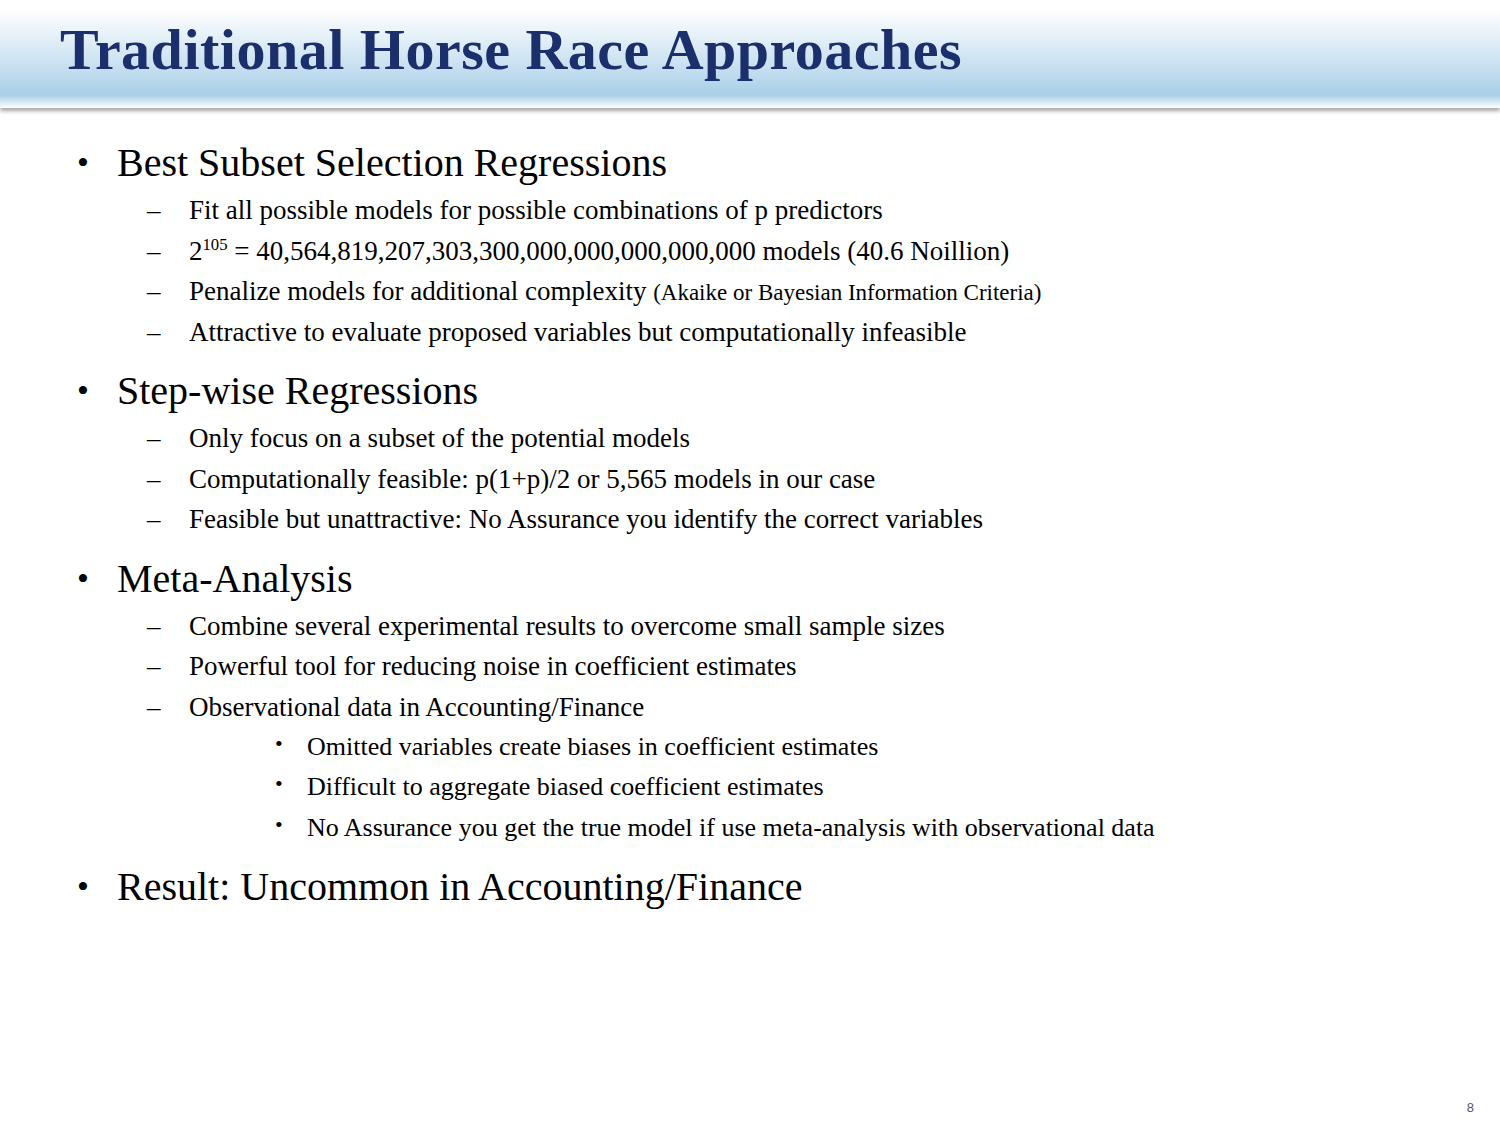Traditional Horse Race Approaches
•Best Subset Selection Regressions
–Fit all possible models for possible combinations of p predictors
–2105 = 40,564,819,207,303,300,000,000,000,000,000 models (40.6 Noillion)
–Penalize models for additional complexity (Akaike or Bayesian Information Criteria)
–Attractive to evaluate proposed variables but computationally infeasible
•Step-wise Regressions
–Only focus on a subset of the potential models
–Computationally feasible: p(1+p)/2 or 5,565 models in our case
–Feasible but unattractive: No Assurance you identify the correct variables
•Meta-Analysis
–Combine several experimental results to overcome small sample sizes
–Powerful tool for reducing noise in coefficient estimates
–Observational data in Accounting/Finance
•Omitted variables create biases in coefficient estimates
•Difficult to aggregate biased coefficient estimates
•No Assurance you get the true model if use meta-analysis with observational data
•Result: Uncommon in Accounting/Finance
8